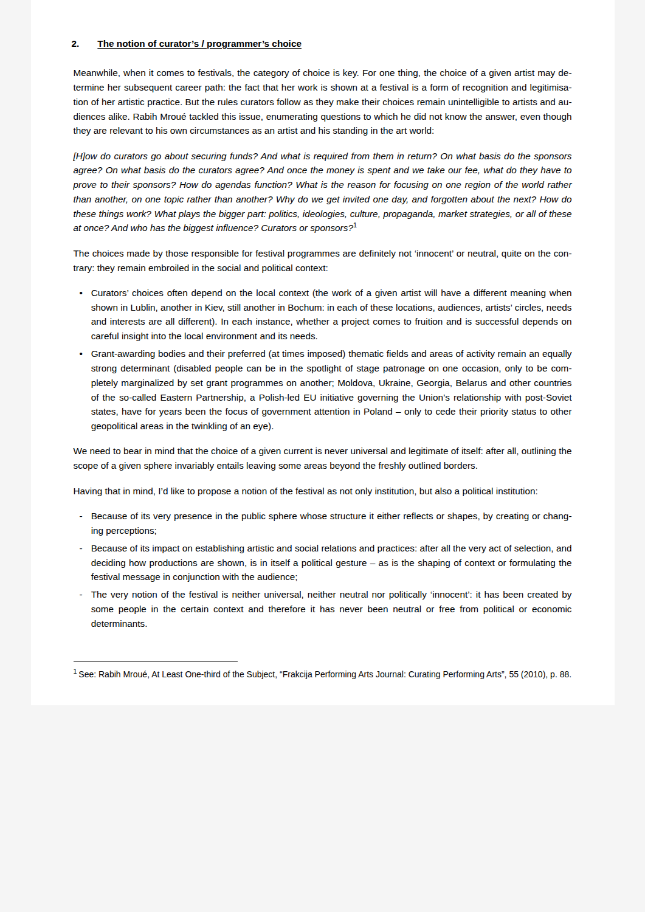2 The notion of curator’s / programmer’s choice
Meanwhile, when it comes to festivals, the category of choice is key. For one thing, the choice of a given artist may determine her subsequent career path: the fact that her work is shown at a festival is a form of recognition and legitimisation of her artistic practice. But the rules curators follow as they make their choices remain unintelligible to artists and audiences alike. Rabih Mroué tackled this issue, enumerating questions to which he did not know the answer, even though they are relevant to his own circumstances as an artist and his standing in the art world:
[H]ow do curators go about securing funds? And what is required from them in return? On what basis do the sponsors agree? On what basis do the curators agree? And once the money is spent and we take our fee, what do they have to prove to their sponsors? How do agendas function? What is the reason for focusing on one region of the world rather than another, on one topic rather than another? Why do we get invited one day, and forgotten about the next? How do these things work? What plays the bigger part: politics, ideologies, culture, propaganda, market strategies, or all of these at once? And who has the biggest influence? Curators or sponsors?1
The choices made by those responsible for festival programmes are definitely not ‘innocent’ or neutral, quite on the contrary: they remain embroiled in the social and political context:
Curators’ choices often depend on the local context (the work of a given artist will have a different meaning when shown in Lublin, another in Kiev, still another in Bochum: in each of these locations, audiences, artists’ circles, needs and interests are all different). In each instance, whether a project comes to fruition and is successful depends on careful insight into the local environment and its needs.
Grant-awarding bodies and their preferred (at times imposed) thematic fields and areas of activity remain an equally strong determinant (disabled people can be in the spotlight of stage patronage on one occasion, only to be completely marginalized by set grant programmes on another; Moldova, Ukraine, Georgia, Belarus and other countries of the so-called Eastern Partnership, a Polish-led EU initiative governing the Union’s relationship with post-Soviet states, have for years been the focus of government attention in Poland – only to cede their priority status to other geopolitical areas in the twinkling of an eye).
We need to bear in mind that the choice of a given current is never universal and legitimate of itself: after all, outlining the scope of a given sphere invariably entails leaving some areas beyond the freshly outlined borders.
Having that in mind, I’d like to propose a notion of the festival as not only institution, but also a political institution:
Because of its very presence in the public sphere whose structure it either reflects or shapes, by creating or changing perceptions;
Because of its impact on establishing artistic and social relations and practices: after all the very act of selection, and deciding how productions are shown, is in itself a political gesture – as is the shaping of context or formulating the festival message in conjunction with the audience;
The very notion of the festival is neither universal, neither neutral nor politically ‘innocent’: it has been created by some people in the certain context and therefore it has never been neutral or free from political or economic determinants.
1 See: Rabih Mroué, At Least One-third of the Subject, “Frakcija Performing Arts Journal: Curating Performing Arts”, 55 (2010), p. 88.